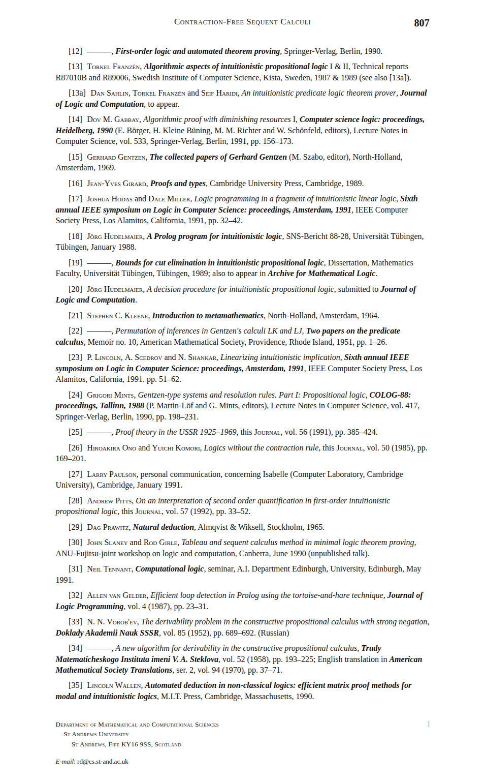Contraction-Free Sequent Calculi 807
[12] ———, First-order logic and automated theorem proving, Springer-Verlag, Berlin, 1990.
[13] Torkel Franzén, Algorithmic aspects of intuitionistic propositional logic I & II, Technical reports R87010B and R89006, Swedish Institute of Computer Science, Kista, Sweden, 1987 & 1989 (see also [13a]).
[13a] Dan Sahlin, Torkel Franzén and Seif Haridi, An intuitionistic predicate logic theorem prover, Journal of Logic and Computation, to appear.
[14] Dov M. Gabbay, Algorithmic proof with diminishing resources I, Computer science logic: proceedings, Heidelberg, 1990 (E. Börger, H. Kleine Büning, M. M. Richter and W. Schönfeld, editors), Lecture Notes in Computer Science, vol. 533, Springer-Verlag, Berlin, 1991, pp. 156–173.
[15] Gerhard Gentzen, The collected papers of Gerhard Gentzen (M. Szabo, editor), North-Holland, Amsterdam, 1969.
[16] Jean-Yves Girard, Proofs and types, Cambridge University Press, Cambridge, 1989.
[17] Joshua Hodas and Dale Miller, Logic programming in a fragment of intuitionistic linear logic, Sixth annual IEEE symposium on Logic in Computer Science: proceedings, Amsterdam, 1991, IEEE Computer Society Press, Los Alamitos, California, 1991, pp. 32–42.
[18] Jörg Hudelmaier, A Prolog program for intuitionistic logic, SNS-Bericht 88-28, Universität Tübingen, Tübingen, January 1988.
[19] ———, Bounds for cut elimination in intuitionistic propositional logic, Dissertation, Mathematics Faculty, Universität Tübingen, Tübingen, 1989; also to appear in Archive for Mathematical Logic.
[20] Jörg Hudelmaier, A decision procedure for intuitionistic propositional logic, submitted to Journal of Logic and Computation.
[21] Stephen C. Kleene, Introduction to metamathematics, North-Holland, Amsterdam, 1964.
[22] ———, Permutation of inferences in Gentzen's calculi LK and LJ, Two papers on the predicate calculus, Memoir no. 10, American Mathematical Society, Providence, Rhode Island, 1951, pp. 1–26.
[23] P. Lincoln, A. Scedrov and N. Shankar, Linearizing intuitionistic implication, Sixth annual IEEE symposium on Logic in Computer Science: proceedings, Amsterdam, 1991, IEEE Computer Society Press, Los Alamitos, California, 1991. pp. 51–62.
[24] Grigori Mints, Gentzen-type systems and resolution rules. Part I: Propositional logic, COLOG-88: proceedings, Tallinn, 1988 (P. Martin-Löf and G. Mints, editors), Lecture Notes in Computer Science, vol. 417, Springer-Verlag, Berlin, 1990, pp. 198–231.
[25] ———, Proof theory in the USSR 1925–1969, this Journal, vol. 56 (1991), pp. 385–424.
[26] Hiroakira Ono and Yuichi Komori, Logics without the contraction rule, this Journal, vol. 50 (1985), pp. 169–201.
[27] Larry Paulson, personal communication, concerning Isabelle (Computer Laboratory, Cambridge University), Cambridge, January 1991.
[28] Andrew Pitts, On an interpretation of second order quantification in first-order intuitionistic propositional logic, this Journal, vol. 57 (1992), pp. 33–52.
[29] Dag Prawitz, Natural deduction, Almqvist & Wiksell, Stockholm, 1965.
[30] John Slaney and Rod Girle, Tableau and sequent calculus method in minimal logic theorem proving, ANU-Fujitsu-joint workshop on logic and computation, Canberra, June 1990 (unpublished talk).
[31] Neil Tennant, Computational logic, seminar, A.I. Department Edinburgh, University, Edinburgh, May 1991.
[32] Allen van Gelder, Efficient loop detection in Prolog using the tortoise-and-hare technique, Journal of Logic Programming, vol. 4 (1987), pp. 23–31.
[33] N. N. Vorob'ev, The derivability problem in the constructive propositional calculus with strong negation, Doklady Akademii Nauk SSSR, vol. 85 (1952), pp. 689–692. (Russian)
[34] ———, A new algorithm for derivability in the constructive propositional calculus, Trudy Matematicheskogo Instituta imeni V. A. Steklova, vol. 52 (1958), pp. 193–225; English translation in American Mathematical Society Translations, ser. 2, vol. 94 (1970), pp. 37–71.
[35] Lincoln Wallen, Automated deduction in non-classical logics: efficient matrix proof methods for modal and intuitionistic logics, M.I.T. Press, Cambridge, Massachusetts, 1990.
|
Department of Mathematical and Computational Sciences
St Andrews University
St Andrews, Fife KY16 9SS, Scotland
E-mail: rd@cs.st-and.ac.uk